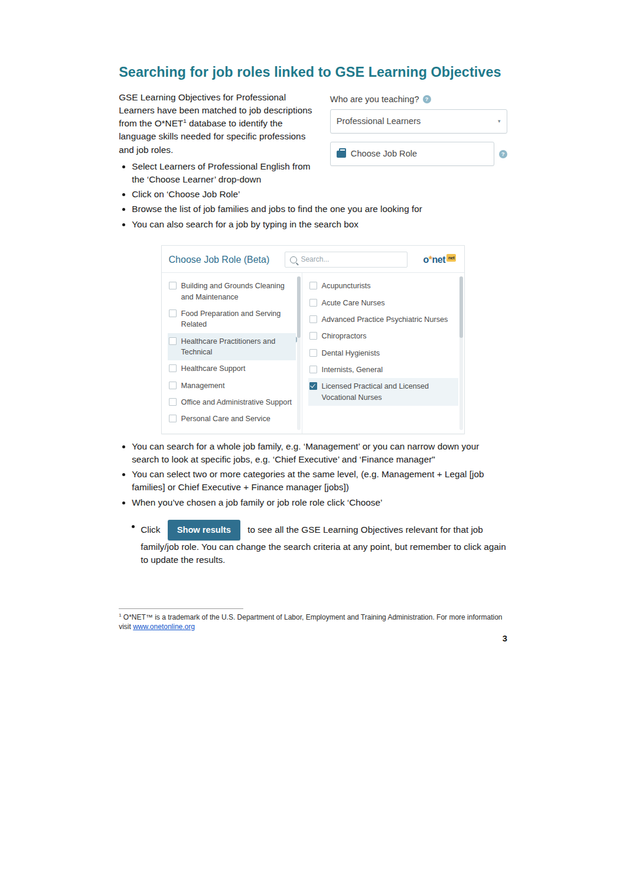Searching for job roles linked to GSE Learning Objectives
Who are you teaching? ?
Professional Learners▾
Choose Job Role
?
GSE Learning Objectives for Professional Learners have been matched to job descriptions from the O*NET1 database to identify the language skills needed for specific professions and job roles.
Select Learners of Professional English from the ‘Choose Learner’ drop-down
Click on ‘Choose Job Role’
Browse the list of job families and jobs to find the one you are looking for
You can also search for a job by typing in the search box
Choose Job Role (Beta)
Search...
o*netnet
Building and Grounds Cleaning and Maintenance
Food Preparation and Serving Related
Healthcare Practitioners and Technical
Healthcare Support
Management
Office and Administrative Support
Personal Care and Service
Acupuncturists
Acute Care Nurses
Advanced Practice Psychiatric Nurses
Chiropractors
Dental Hygienists
Internists, General
Licensed Practical and Licensed Vocational Nurses
You can search for a whole job family, e.g. ‘Management’ or you can narrow down your search to look at specific jobs, e.g. ‘Chief Executive’ and ‘Finance manager"
You can select two or more categories at the same level, (e.g. Management + Legal [job families] or Chief Executive + Finance manager [jobs])
When you’ve chosen a job family or job role role click ‘Choose’
Click Show results to see all the GSE Learning Objectives relevant for that job family/job role. You can change the search criteria at any point, but remember to click again to update the results.
1 O*NET™ is a trademark of the U.S. Department of Labor, Employment and Training Administration. For more information visit www.onetonline.org
3